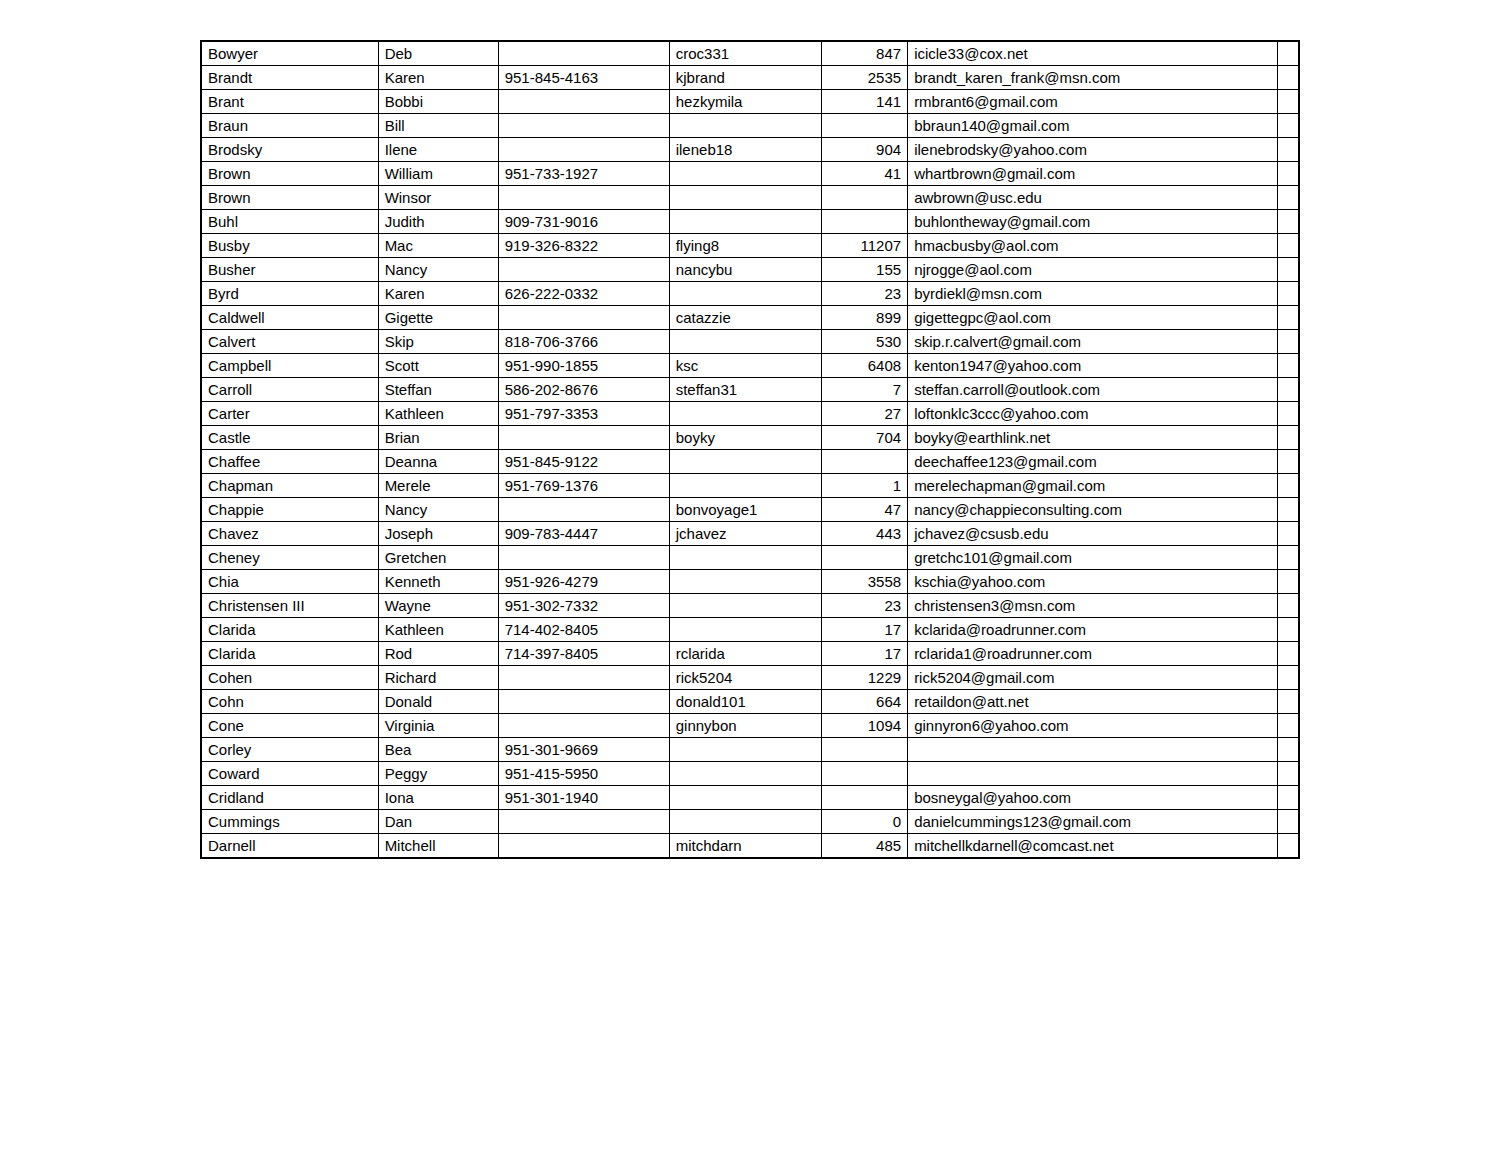| Bowyer | Deb | | croc331 | 847 | icicle33@cox.net | |
| Brandt | Karen | 951-845-4163 | kjbrand | 2535 | brandt_karen_frank@msn.com | |
| Brant | Bobbi | | hezkymila | 141 | rmbrant6@gmail.com | |
| Braun | Bill | | | | bbraun140@gmail.com | |
| Brodsky | Ilene | | ileneb18 | 904 | ilenebrodsky@yahoo.com | |
| Brown | William | 951-733-1927 | | 41 | whartbrown@gmail.com | |
| Brown | Winsor | | | | awbrown@usc.edu | |
| Buhl | Judith | 909-731-9016 | | | buhlontheway@gmail.com | |
| Busby | Mac | 919-326-8322 | flying8 | 11207 | hmacbusby@aol.com | |
| Busher | Nancy | | nancybu | 155 | njrogge@aol.com | |
| Byrd | Karen | 626-222-0332 | | 23 | byrdiekl@msn.com | |
| Caldwell | Gigette | | catazzie | 899 | gigettegpc@aol.com | |
| Calvert | Skip | 818-706-3766 | | 530 | skip.r.calvert@gmail.com | |
| Campbell | Scott | 951-990-1855 | ksc | 6408 | kenton1947@yahoo.com | |
| Carroll | Steffan | 586-202-8676 | steffan31 | 7 | steffan.carroll@outlook.com | |
| Carter | Kathleen | 951-797-3353 | | 27 | loftonklc3ccc@yahoo.com | |
| Castle | Brian | | boyky | 704 | boyky@earthlink.net | |
| Chaffee | Deanna | 951-845-9122 | | | deechaffee123@gmail.com | |
| Chapman | Merele | 951-769-1376 | | 1 | merelechapman@gmail.com | |
| Chappie | Nancy | | bonvoyage1 | 47 | nancy@chappieconsulting.com | |
| Chavez | Joseph | 909-783-4447 | jchavez | 443 | jchavez@csusb.edu | |
| Cheney | Gretchen | | | | gretchc101@gmail.com | |
| Chia | Kenneth | 951-926-4279 | | 3558 | kschia@yahoo.com | |
| Christensen III | Wayne | 951-302-7332 | | 23 | christensen3@msn.com | |
| Clarida | Kathleen | 714-402-8405 | | 17 | kclarida@roadrunner.com | |
| Clarida | Rod | 714-397-8405 | rclarida | 17 | rclarida1@roadrunner.com | |
| Cohen | Richard | | rick5204 | 1229 | rick5204@gmail.com | |
| Cohn | Donald | | donald101 | 664 | retaildon@att.net | |
| Cone | Virginia | | ginnybon | 1094 | ginnyron6@yahoo.com | |
| Corley | Bea | 951-301-9669 | | | | |
| Coward | Peggy | 951-415-5950 | | | | |
| Cridland | Iona | 951-301-1940 | | | bosneygal@yahoo.com | |
| Cummings | Dan | | | 0 | danielcummings123@gmail.com | |
| Darnell | Mitchell | | mitchdarn | 485 | mitchellkdarnell@comcast.net | |